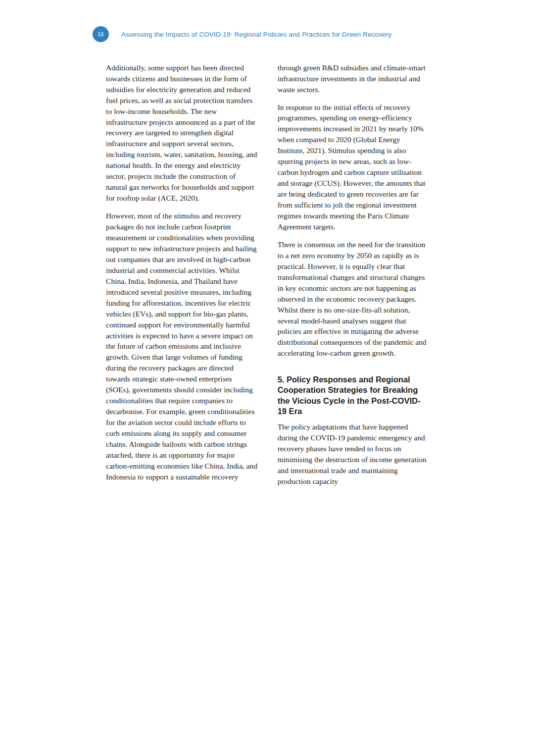16
Assessing the Impacts of COVID-19: Regional Policies and Practices for Green Recovery
Additionally, some support has been directed towards citizens and businesses in the form of subsidies for electricity generation and reduced fuel prices, as well as social protection transfers to low-income households. The new infrastructure projects announced as a part of the recovery are targeted to strengthen digital infrastructure and support several sectors, including tourism, water, sanitation, housing, and national health. In the energy and electricity sector, projects include the construction of natural gas networks for households and support for rooftop solar (ACE, 2020).
However, most of the stimulus and recovery packages do not include carbon footprint measurement or conditionalities when providing support to new infrastructure projects and bailing out companies that are involved in high-carbon industrial and commercial activities. Whilst China, India, Indonesia, and Thailand have introduced several positive measures, including funding for afforestation, incentives for electric vehicles (EVs), and support for bio-gas plants, continued support for environmentally harmful activities is expected to have a severe impact on the future of carbon emissions and inclusive growth. Given that large volumes of funding during the recovery packages are directed towards strategic state-owned enterprises (SOEs), governments should consider including conditionalities that require companies to decarbonise. For example, green conditionalities for the aviation sector could include efforts to curb emissions along its supply and consumer chains. Alongside bailouts with carbon strings attached, there is an opportunity for major carbon-emitting economies like China, India, and Indonesia to support a sustainable recovery through green R&D subsidies and climate-smart infrastructure investments in the industrial and waste sectors.
In response to the initial effects of recovery programmes, spending on energy-efficiency improvements increased in 2021 by nearly 10% when compared to 2020 (Global Energy Institute, 2021). Stimulus spending is also spurring projects in new areas, such as low-carbon hydrogen and carbon capture utilisation and storage (CCUS). However, the amounts that are being dedicated to green recoveries are far from sufficient to jolt the regional investment regimes towards meeting the Paris Climate Agreement targets.
There is consensus on the need for the transition to a net zero economy by 2050 as rapidly as is practical. However, it is equally clear that transformational changes and structural changes in key economic sectors are not happening as observed in the economic recovery packages. Whilst there is no one-size-fits-all solution, several model-based analyses suggest that policies are effective in mitigating the adverse distributional consequences of the pandemic and accelerating low-carbon green growth.
5. Policy Responses and Regional Cooperation Strategies for Breaking the Vicious Cycle in the Post-COVID-19 Era
The policy adaptations that have happened during the COVID-19 pandemic emergency and recovery phases have tended to focus on minimising the destruction of income generation and international trade and maintaining production capacity